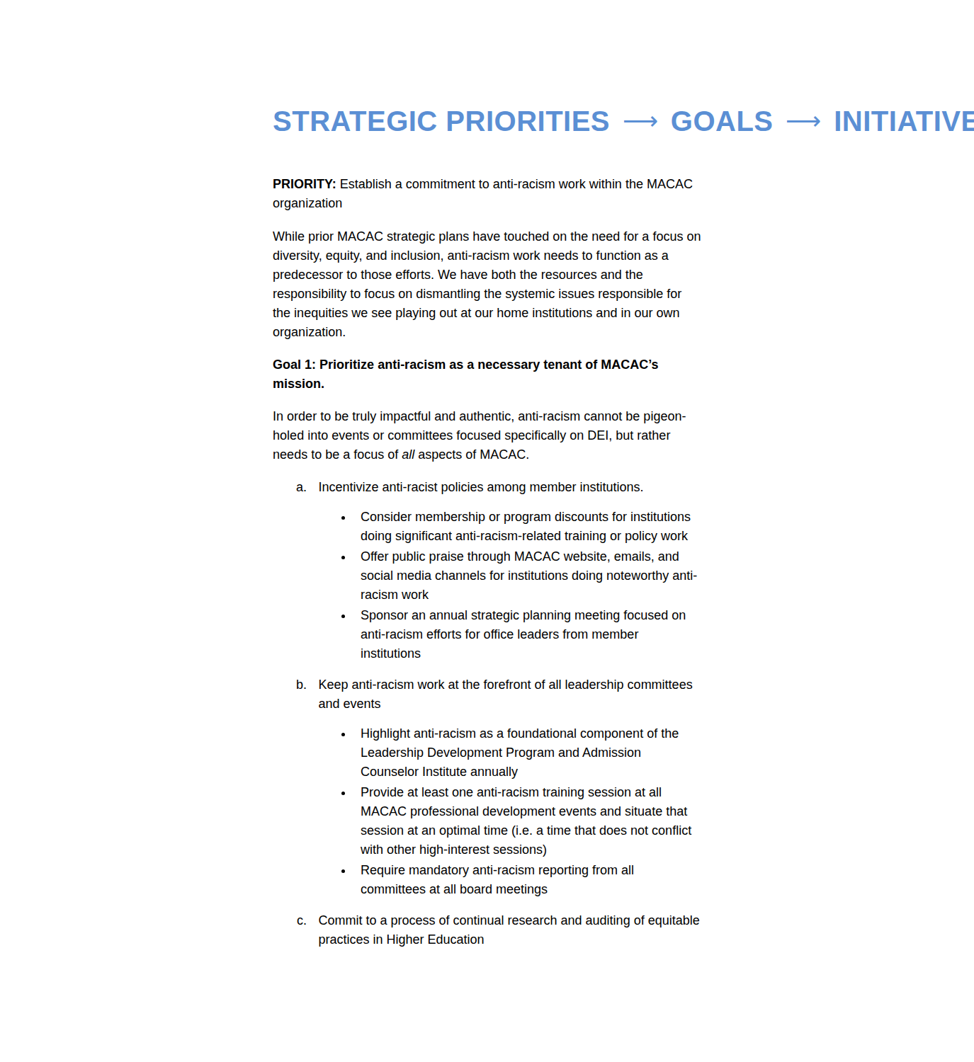STRATEGIC PRIORITIES ⟶ GOALS ⟶ INITIATIVES
PRIORITY: Establish a commitment to anti-racism work within the MACAC organization
While prior MACAC strategic plans have touched on the need for a focus on diversity, equity, and inclusion, anti-racism work needs to function as a predecessor to those efforts. We have both the resources and the responsibility to focus on dismantling the systemic issues responsible for the inequities we see playing out at our home institutions and in our own organization.
Goal 1: Prioritize anti-racism as a necessary tenant of MACAC’s mission.
In order to be truly impactful and authentic, anti-racism cannot be pigeon-holed into events or committees focused specifically on DEI, but rather needs to be a focus of all aspects of MACAC.
Incentivize anti-racist policies among member institutions.
Consider membership or program discounts for institutions doing significant anti-racism-related training or policy work
Offer public praise through MACAC website, emails, and social media channels for institutions doing noteworthy anti-racism work
Sponsor an annual strategic planning meeting focused on anti-racism efforts for office leaders from member institutions
Keep anti-racism work at the forefront of all leadership committees and events
Highlight anti-racism as a foundational component of the Leadership Development Program and Admission Counselor Institute annually
Provide at least one anti-racism training session at all MACAC professional development events and situate that session at an optimal time (i.e. a time that does not conflict with other high-interest sessions)
Require mandatory anti-racism reporting from all committees at all board meetings
Commit to a process of continual research and auditing of equitable practices in Higher Education